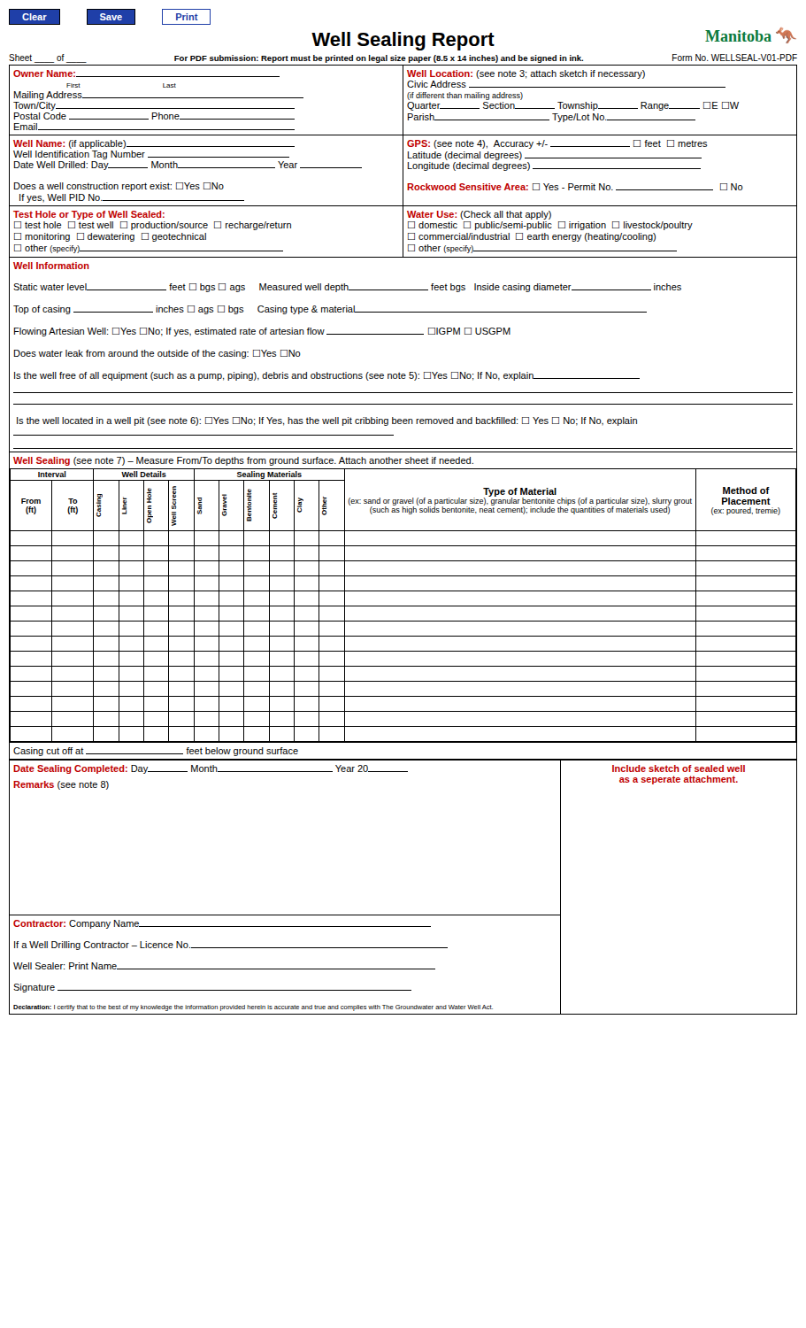Clear
Save
Print
Well Sealing Report
Manitoba🦘
Sheet ____ of ____
For PDF submission: Report must be printed on legal size paper (8.5 x 14 inches) and be signed in ink.
Form No. WELLSEAL-V01-PDF
| Owner Name: First Last Mailing Address Town/City Postal Code Phone Email | Well Location: (see note 3; attach sketch if necessary) Civic Address (if different than mailing address) Quarter Section Township Range ☐ E ☐ W Parish Type/Lot No. |
| Well Name: (if applicable) Well Identification Tag Number Date Well Drilled: Day Month Year Does a well construction report exist: ☐ Yes ☐ No If yes, Well PID No. | GPS: (see note 4), Accuracy +/- ☐ feet ☐ metres Latitude (decimal degrees) Longitude (decimal degrees) Rockwood Sensitive Area: ☐ Yes - Permit No. ☐ No |
| Test Hole or Type of Well Sealed: ☐ test hole ☐ test well ☐ production/source ☐ recharge/return ☐ monitoring ☐ dewatering ☐ geotechnical ☐ other (specify) | Water Use: (Check all that apply) ☐ domestic ☐ public/semi-public ☐ irrigation ☐ livestock/poultry ☐ commercial/industrial ☐ earth energy (heating/cooling) ☐ other (specify) |
| Well Information Static water level feet ☐ bgs ☐ ags Measured well depth feet bgs Inside casing diameter inches Top of casing inches ☐ ags ☐ bgs Casing type & material Flowing Artesian Well: ☐ Yes ☐ No; If yes, estimated rate of artesian flow ☐ IGPM ☐ USGPM Does water leak from around the outside of the casing: ☐ Yes ☐ No Is the well free of all equipment (such as a pump, piping), debris and obstructions (see note 5): ☐ Yes ☐ No; If No, explain Is the well located in a well pit (see note 6): ☐ Yes ☐ No; If Yes, has the well pit cribbing been removed and backfilled: ☐ Yes ☐ No; If No, explain |
| Well Sealing (see note 7) – Measure From/To depths from ground surface. Attach another sheet if needed. / Interval / Well Details / Sealing Materials / Type of Material (ex: sand or gravel (of a particular size), granular bentonite chips (of a particular size), slurry grout (such as high solids bentonite, neat cement); include the quantities of materials used) / Method of Placement (ex: poured, tremie) / / --- / --- / --- / --- / --- / / From (ft) / To (ft) / Casing / Liner / Open Hole / Well Screen / Sand / Gravel / Bentonite / Cement / Clay / Other / |
| Casing cut off at feet below ground surface |
| Date Sealing Completed: Day Month Year 20 | Include sketch of sealed well as a seperate attachment. |
| Remarks (see note 8) |
| Contractor: Company Name If a Well Drilling Contractor – Licence No. Well Sealer: Print Name Signature Declaration: I certify that to the best of my knowledge the information provided herein is accurate and true and complies with The Groundwater and Water Well Act. |